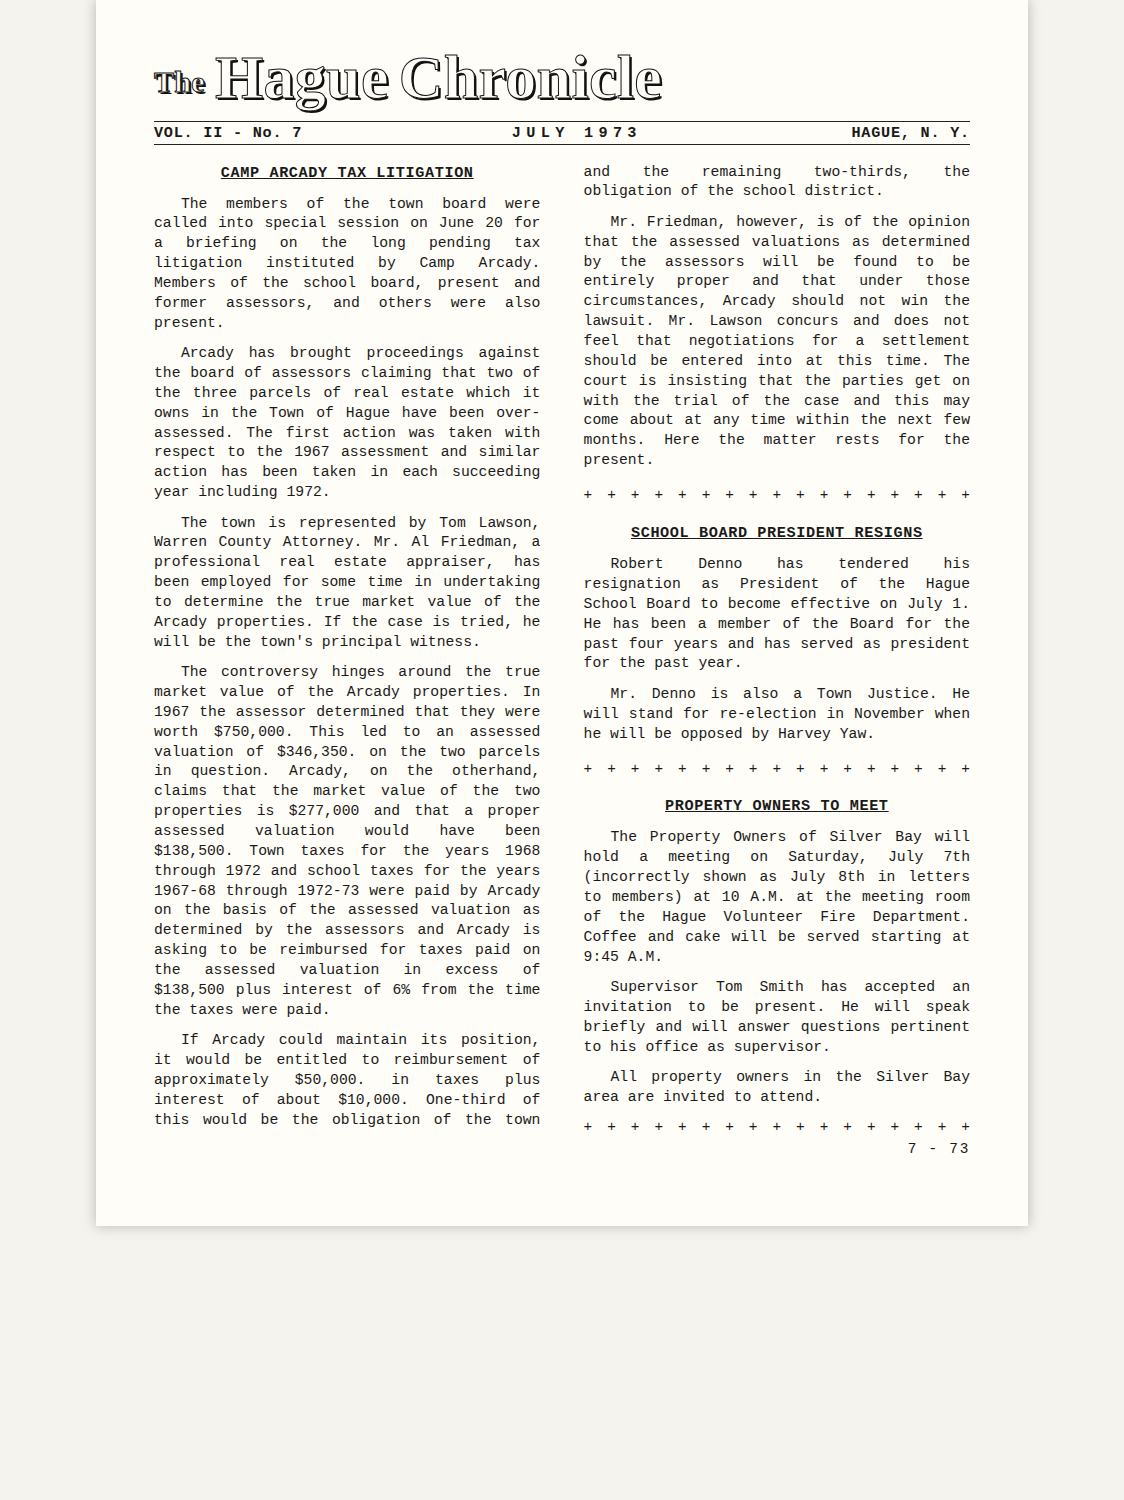The Hague Chronicle
VOL. II - No. 7 JULY 1973 HAGUE, N. Y.
CAMP ARCADY TAX LITIGATION
The members of the town board were called into special session on June 20 for a briefing on the long pending tax litigation instituted by Camp Arcady. Members of the school board, present and former assessors, and others were also present.
Arcady has brought proceedings against the board of assessors claiming that two of the three parcels of real estate which it owns in the Town of Hague have been over-assessed. The first action was taken with respect to the 1967 assessment and similar action has been taken in each succeeding year including 1972.
The town is represented by Tom Lawson, Warren County Attorney. Mr. Al Friedman, a professional real estate appraiser, has been employed for some time in undertaking to determine the true market value of the Arcady properties. If the case is tried, he will be the town's principal witness.
The controversy hinges around the true market value of the Arcady properties. In 1967 the assessor determined that they were worth $750,000. This led to an assessed valuation of $346,350. on the two parcels in question. Arcady, on the otherhand, claims that the market value of the two properties is $277,000 and that a proper assessed valuation would have been $138,500. Town taxes for the years 1968 through 1972 and school taxes for the years 1967-68 through 1972-73 were paid by Arcady on the basis of the assessed valuation as determined by the assessors and Arcady is asking to be reimbursed for taxes paid on the assessed valuation in excess of $138,500 plus interest of 6% from the time the taxes were paid.
If Arcady could maintain its position, it would be entitled to reimbursement of approximately $50,000. in taxes plus interest of about $10,000. One-third of this would be the obligation of the town and the remaining two-thirds, the obligation of the school district.
Mr. Friedman, however, is of the opinion that the assessed valuations as determined by the assessors will be found to be entirely proper and that under those circumstances, Arcady should not win the lawsuit. Mr. Lawson concurs and does not feel that negotiations for a settlement should be entered into at this time. The court is insisting that the parties get on with the trial of the case and this may come about at any time within the next few months. Here the matter rests for the present.
+ + + + + + + + + + + + + + + + + + + + + + +
SCHOOL BOARD PRESIDENT RESIGNS
Robert Denno has tendered his resignation as President of the Hague School Board to become effective on July 1. He has been a member of the Board for the past four years and has served as president for the past year.
Mr. Denno is also a Town Justice. He will stand for re-election in November when he will be opposed by Harvey Yaw.
+ + + + + + + + + + + + + + + + + + + + + + +
PROPERTY OWNERS TO MEET
The Property Owners of Silver Bay will hold a meeting on Saturday, July 7th (incorrectly shown as July 8th in letters to members) at 10 A.M. at the meeting room of the Hague Volunteer Fire Department. Coffee and cake will be served starting at 9:45 A.M.
Supervisor Tom Smith has accepted an invitation to be present. He will speak briefly and will answer questions pertinent to his office as supervisor.
All property owners in the Silver Bay area are invited to attend.
+ + + + + + + + + + + + + + + + + + + + + + +
7 - 73